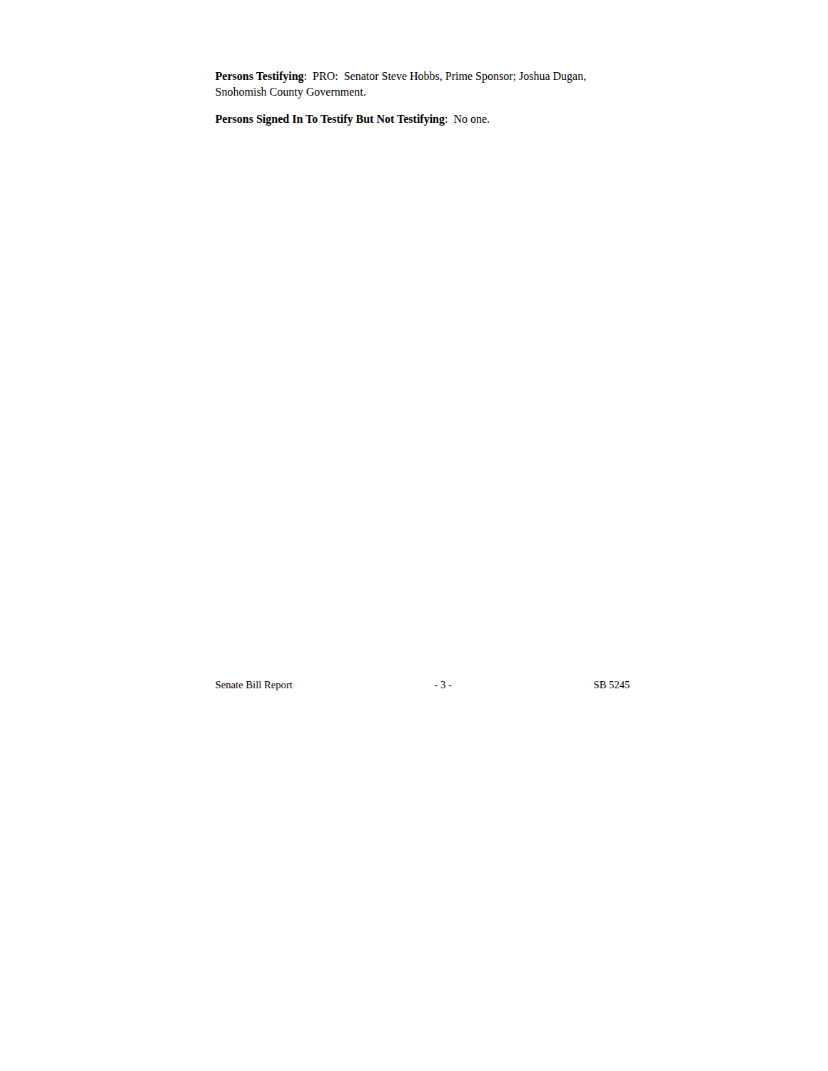Persons Testifying: PRO: Senator Steve Hobbs, Prime Sponsor; Joshua Dugan, Snohomish County Government.
Persons Signed In To Testify But Not Testifying: No one.
Senate Bill Report
- 3 -
SB 5245